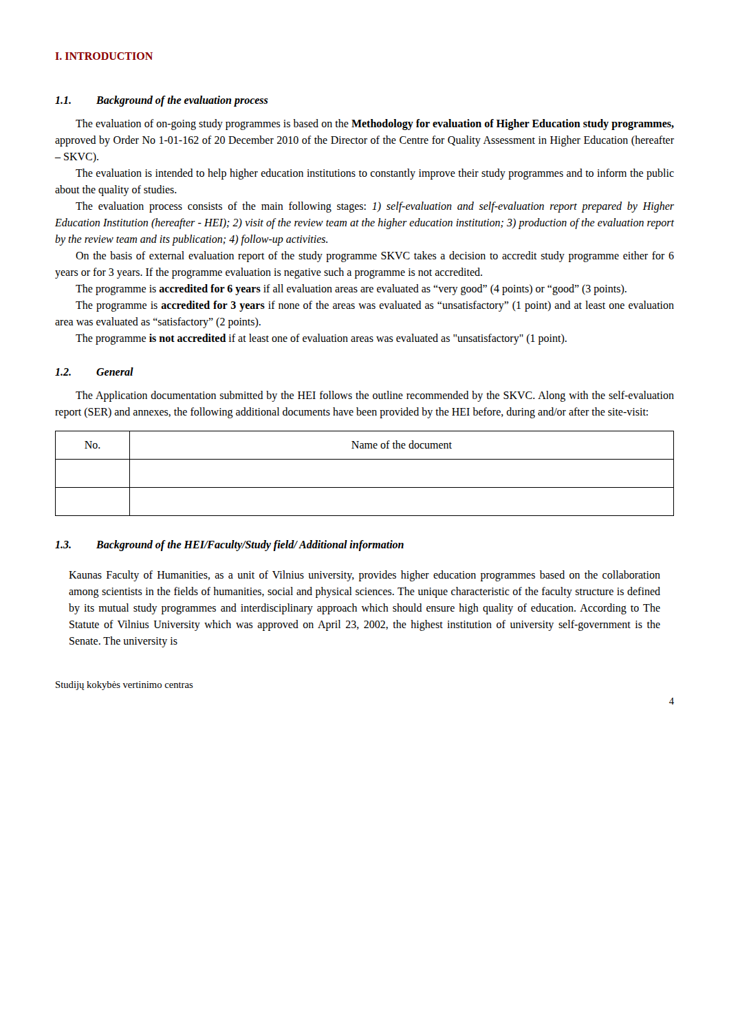I. INTRODUCTION
1.1. Background of the evaluation process
The evaluation of on-going study programmes is based on the Methodology for evaluation of Higher Education study programmes, approved by Order No 1-01-162 of 20 December 2010 of the Director of the Centre for Quality Assessment in Higher Education (hereafter – SKVC).
The evaluation is intended to help higher education institutions to constantly improve their study programmes and to inform the public about the quality of studies.
The evaluation process consists of the main following stages: 1) self-evaluation and self-evaluation report prepared by Higher Education Institution (hereafter - HEI); 2) visit of the review team at the higher education institution; 3) production of the evaluation report by the review team and its publication; 4) follow-up activities.
On the basis of external evaluation report of the study programme SKVC takes a decision to accredit study programme either for 6 years or for 3 years. If the programme evaluation is negative such a programme is not accredited.
The programme is accredited for 6 years if all evaluation areas are evaluated as “very good” (4 points) or “good” (3 points).
The programme is accredited for 3 years if none of the areas was evaluated as “unsatisfactory” (1 point) and at least one evaluation area was evaluated as “satisfactory” (2 points).
The programme is not accredited if at least one of evaluation areas was evaluated as "unsatisfactory" (1 point).
1.2. General
The Application documentation submitted by the HEI follows the outline recommended by the SKVC. Along with the self-evaluation report (SER) and annexes, the following additional documents have been provided by the HEI before, during and/or after the site-visit:
| No. | Name of the document |
| --- | --- |
1.3. Background of the HEI/Faculty/Study field/ Additional information
Kaunas Faculty of Humanities, as a unit of Vilnius university, provides higher education programmes based on the collaboration among scientists in the fields of humanities, social and physical sciences. The unique characteristic of the faculty structure is defined by its mutual study programmes and interdisciplinary approach which should ensure high quality of education. According to The Statute of Vilnius University which was approved on April 23, 2002, the highest institution of university self-government is the Senate. The university is
Studijų kokybės vertinimo centras
4